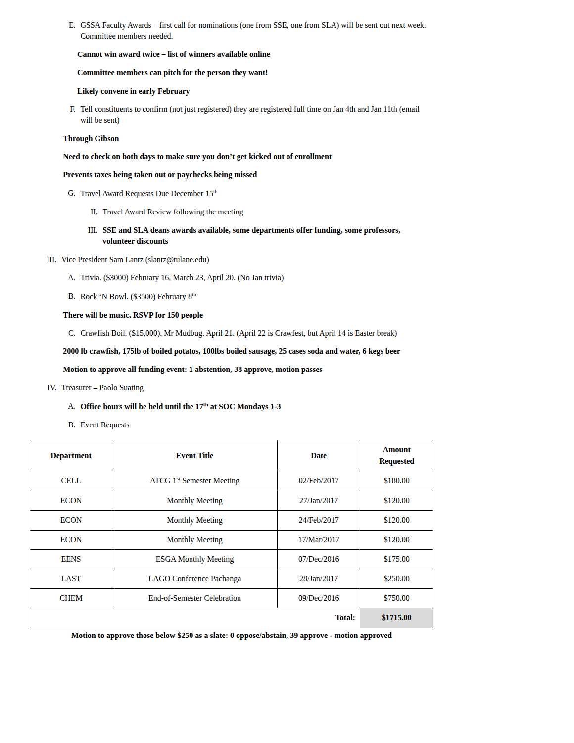E.
GSSA Faculty Awards – first call for nominations (one from SSE, one from SLA) will be sent out next week. Committee members needed.
Cannot win award twice – list of winners available online
Committee members can pitch for the person they want!
Likely convene in early February
F.
Tell constituents to confirm (not just registered) they are registered full time on Jan 4th and Jan 11th (email will be sent)
Through Gibson
Need to check on both days to make sure you don’t get kicked out of enrollment
Prevents taxes being taken out or paychecks being missed
G.
Travel Award Requests Due December 15th
II.
Travel Award Review following the meeting
III.
SSE and SLA deans awards available, some departments offer funding, some professors, volunteer discounts
III.
Vice President Sam Lantz (slantz@tulane.edu)
A.
Trivia. ($3000) February 16, March 23, April 20. (No Jan trivia)
B.
Rock ‘N Bowl. ($3500) February 8th
There will be music, RSVP for 150 people
C.
Crawfish Boil. ($15,000). Mr Mudbug. April 21. (April 22 is Crawfest, but April 14 is Easter break)
2000 lb crawfish, 175lb of boiled potatos, 100lbs boiled sausage, 25 cases soda and water, 6 kegs beer
Motion to approve all funding event: 1 abstention, 38 approve, motion passes
IV.
Treasurer – Paolo Suating
A.
Office hours will be held until the 17th at SOC Mondays 1-3
B.
Event Requests
| Department | Event Title | Date | Amount Requested |
| --- | --- | --- | --- |
| CELL | ATCG 1 st Semester Meeting | 02/Feb/2017 | $180.00 |
| ECON | Monthly Meeting | 27/Jan/2017 | $120.00 |
| ECON | Monthly Meeting | 24/Feb/2017 | $120.00 |
| ECON | Monthly Meeting | 17/Mar/2017 | $120.00 |
| EENS | ESGA Monthly Meeting | 07/Dec/2016 | $175.00 |
| LAST | LAGO Conference Pachanga | 28/Jan/2017 | $250.00 |
| CHEM | End-of-Semester Celebration | 09/Dec/2016 | $750.00 |
| Total: | $1715.00 |
Motion to approve those below $250 as a slate: 0 oppose/abstain, 39 approve - motion approved